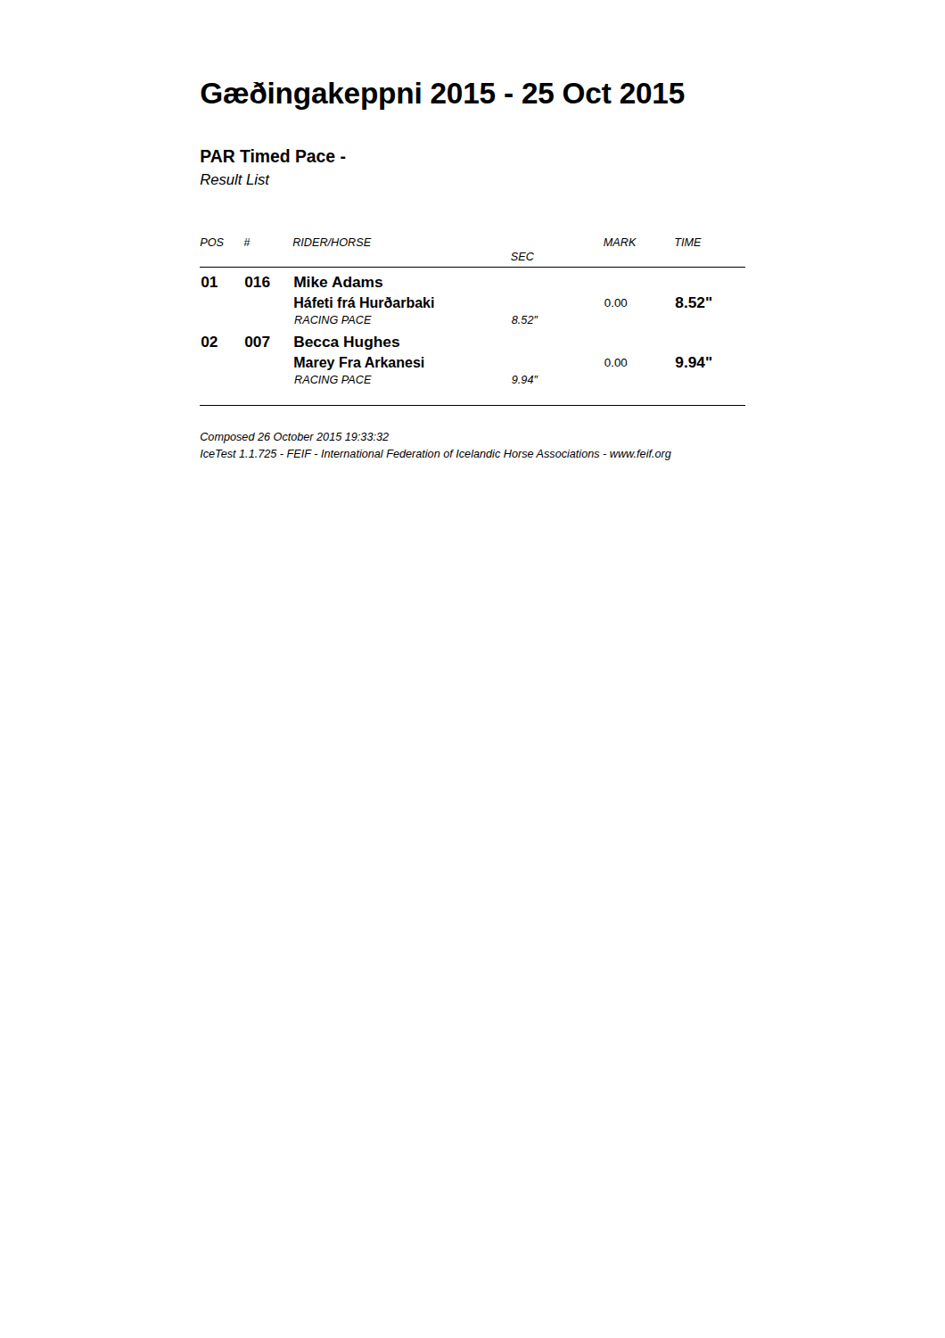Gæðingakeppni 2015 - 25 Oct 2015
PAR Timed Pace -
Result List
| POS | # | RIDER/HORSE | | MARK | TIME |
| --- | --- | --- | --- | --- | --- |
| | | | SEC | | |
| 01 | 016 | Mike Adams | | | |
| | | Háfeti frá Hurðarbaki | | 0.00 | 8.52" |
| | | RACING PACE | 8.52″ | | |
| 02 | 007 | Becca Hughes | | | |
| | | Marey Fra Arkanesi | | 0.00 | 9.94" |
| | | RACING PACE | 9.94″ | | |
Composed 26 October 2015 19:33:32
IceTest 1.1.725 - FEIF - International Federation of Icelandic Horse Associations - www.feif.org